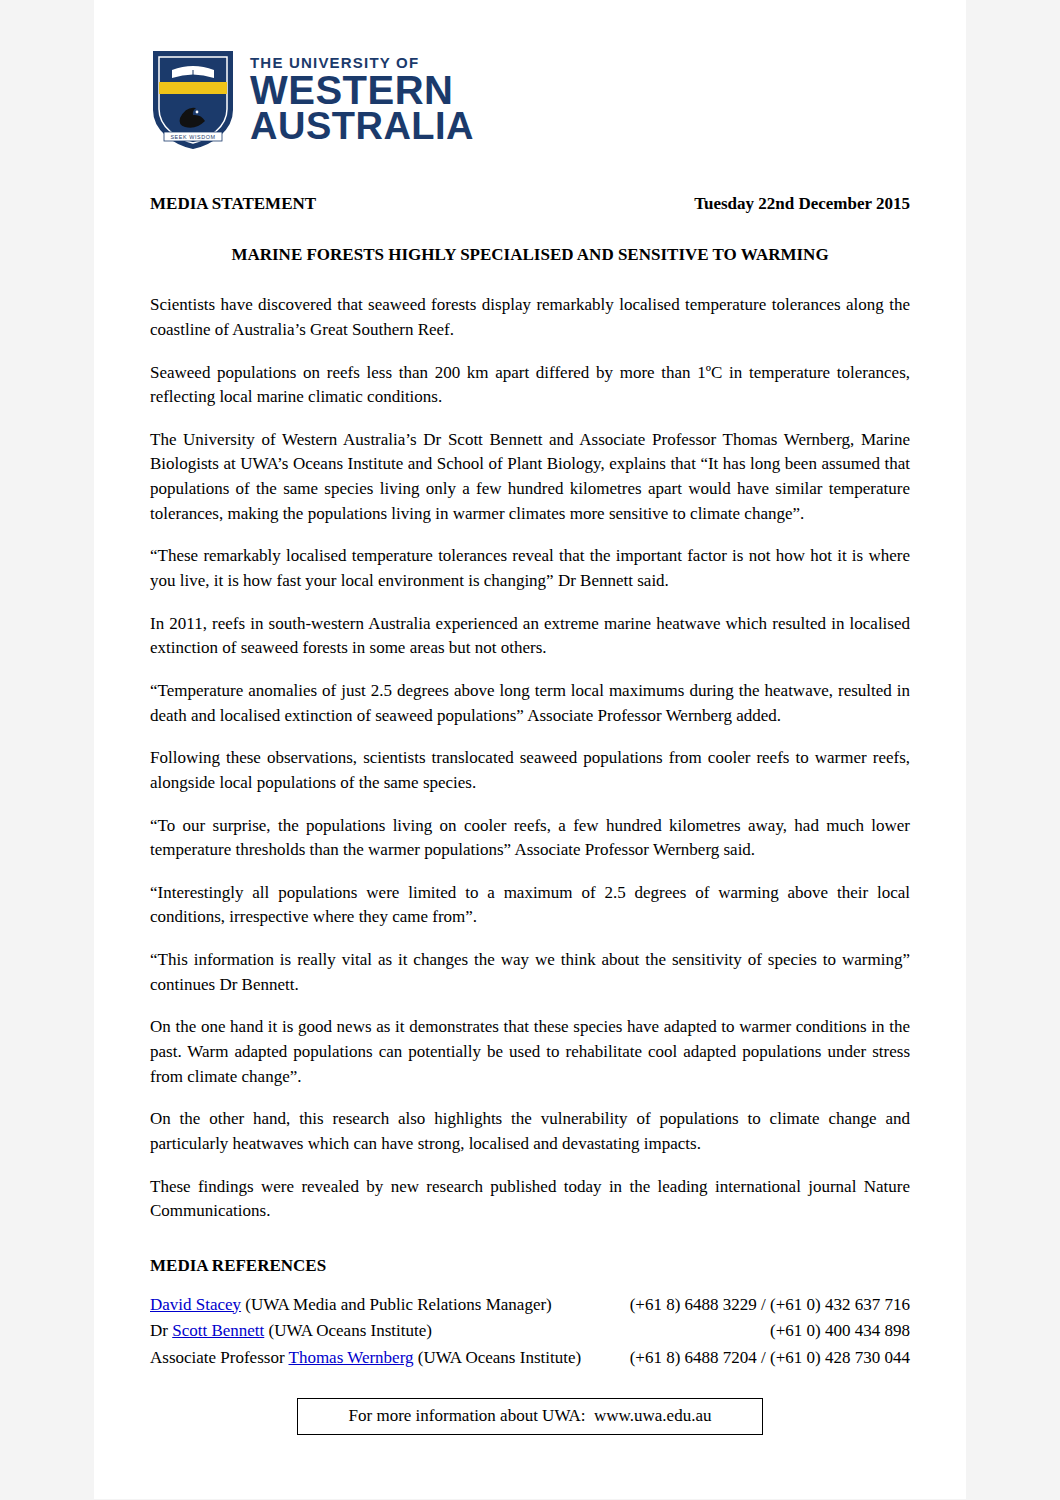UWA crest SEEK WISDOM
THE UNIVERSITY OF
WESTERN
AUSTRALIA
MEDIA STATEMENT Tuesday 22nd December 2015
MARINE FORESTS HIGHLY SPECIALISED AND SENSITIVE TO WARMING
Scientists have discovered that seaweed forests display remarkably localised temperature tolerances along the coastline of Australia’s Great Southern Reef.
Seaweed populations on reefs less than 200 km apart differed by more than 1ºC in temperature tolerances, reflecting local marine climatic conditions.
The University of Western Australia’s Dr Scott Bennett and Associate Professor Thomas Wernberg, Marine Biologists at UWA’s Oceans Institute and School of Plant Biology, explains that “It has long been assumed that populations of the same species living only a few hundred kilometres apart would have similar temperature tolerances, making the populations living in warmer climates more sensitive to climate change”.
“These remarkably localised temperature tolerances reveal that the important factor is not how hot it is where you live, it is how fast your local environment is changing” Dr Bennett said.
In 2011, reefs in south-western Australia experienced an extreme marine heatwave which resulted in localised extinction of seaweed forests in some areas but not others.
“Temperature anomalies of just 2.5 degrees above long term local maximums during the heatwave, resulted in death and localised extinction of seaweed populations” Associate Professor Wernberg added.
Following these observations, scientists translocated seaweed populations from cooler reefs to warmer reefs, alongside local populations of the same species.
“To our surprise, the populations living on cooler reefs, a few hundred kilometres away, had much lower temperature thresholds than the warmer populations” Associate Professor Wernberg said.
“Interestingly all populations were limited to a maximum of 2.5 degrees of warming above their local conditions, irrespective where they came from”.
“This information is really vital as it changes the way we think about the sensitivity of species to warming” continues Dr Bennett.
On the one hand it is good news as it demonstrates that these species have adapted to warmer conditions in the past. Warm adapted populations can potentially be used to rehabilitate cool adapted populations under stress from climate change”.
On the other hand, this research also highlights the vulnerability of populations to climate change and particularly heatwaves which can have strong, localised and devastating impacts.
These findings were revealed by new research published today in the leading international journal Nature Communications.
MEDIA REFERENCES
| David Stacey (UWA Media and Public Relations Manager) | (+61 8) 6488 3229 / (+61 0) 432 637 716 |
| Dr Scott Bennett (UWA Oceans Institute) | (+61 0) 400 434 898 |
| Associate Professor Thomas Wernberg (UWA Oceans Institute) | (+61 8) 6488 7204 / (+61 0) 428 730 044 |
For more information about UWA: www.uwa.edu.au